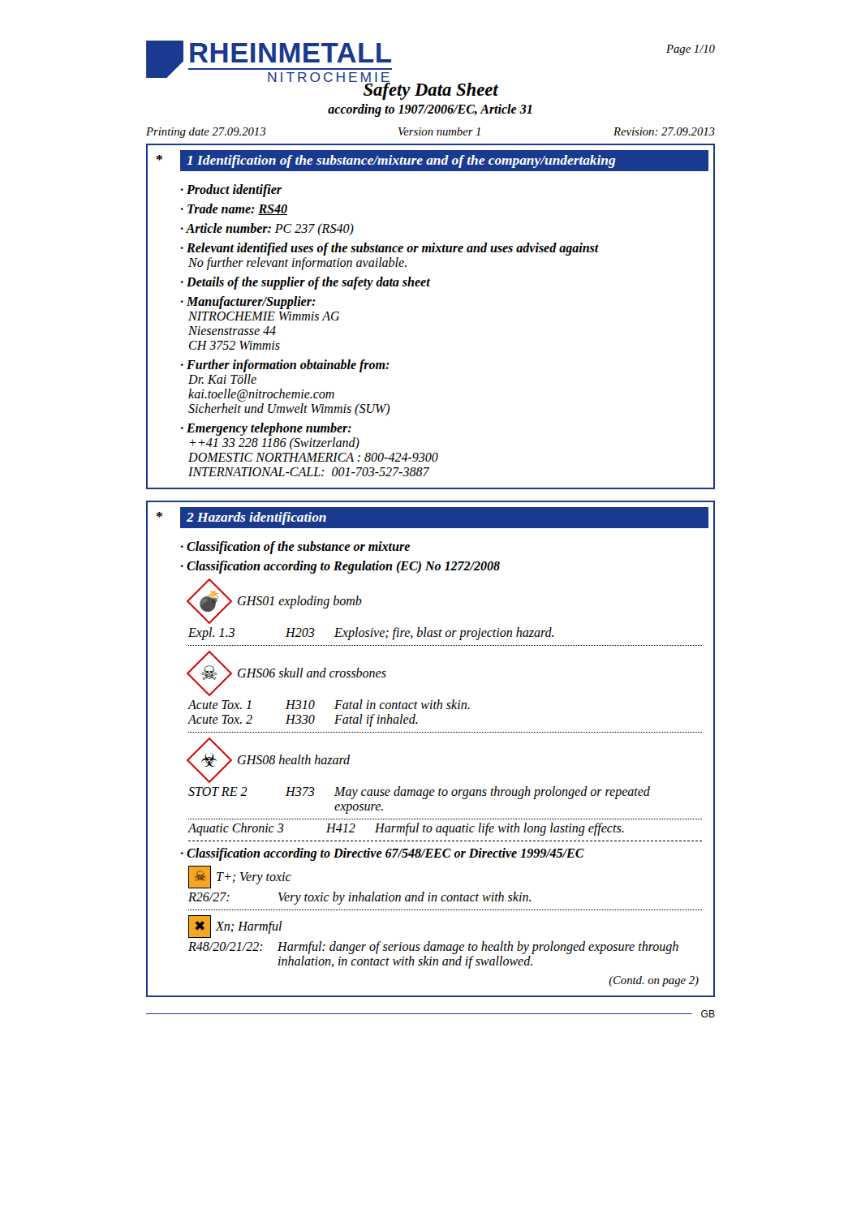RHEINMETALL
NITROCHEMIE
Page 1/10
Safety Data Sheet
according to 1907/2006/EC, Article 31
Printing date 27.09.2013
Version number 1
Revision: 27.09.2013
*
1 Identification of the substance/mixture and of the company/undertaking
Product identifier
Trade name: RS40
Article number: PC 237 (RS40)
Relevant identified uses of the substance or mixture and uses advised against
No further relevant information available.
Details of the supplier of the safety data sheet
Manufacturer/Supplier:
NITROCHEMIE Wimmis AG
Niesenstrasse 44
CH 3752 Wimmis
Further information obtainable from:
Dr. Kai Tölle
kai.toelle@nitrochemie.com
Sicherheit und Umwelt Wimmis (SUW)
Emergency telephone number:
++41 33 228 1186 (Switzerland)
DOMESTIC NORTHAMERICA : 800-424-9300
INTERNATIONAL-CALL: 001-703-527-3887
*
2 Hazards identification
Classification of the substance or mixture
Classification according to Regulation (EC) No 1272/2008
💣
GHS01 exploding bomb
Expl. 1.3
H203
Explosive; fire, blast or projection hazard.
☠
GHS06 skull and crossbones
Acute Tox. 1
H310
Fatal in contact with skin.
Acute Tox. 2
H330
Fatal if inhaled.
☣
GHS08 health hazard
STOT RE 2
H373
May cause damage to organs through prolonged or repeated exposure.
Aquatic Chronic 3
H412
Harmful to aquatic life with long lasting effects.
Classification according to Directive 67/548/EEC or Directive 1999/45/EC
☠
T+; Very toxic
R26/27:
Very toxic by inhalation and in contact with skin.
✖
Xn; Harmful
R48/20/21/22:
Harmful: danger of serious damage to health by prolonged exposure through inhalation, in contact with skin and if swallowed.
(Contd. on page 2)
GB